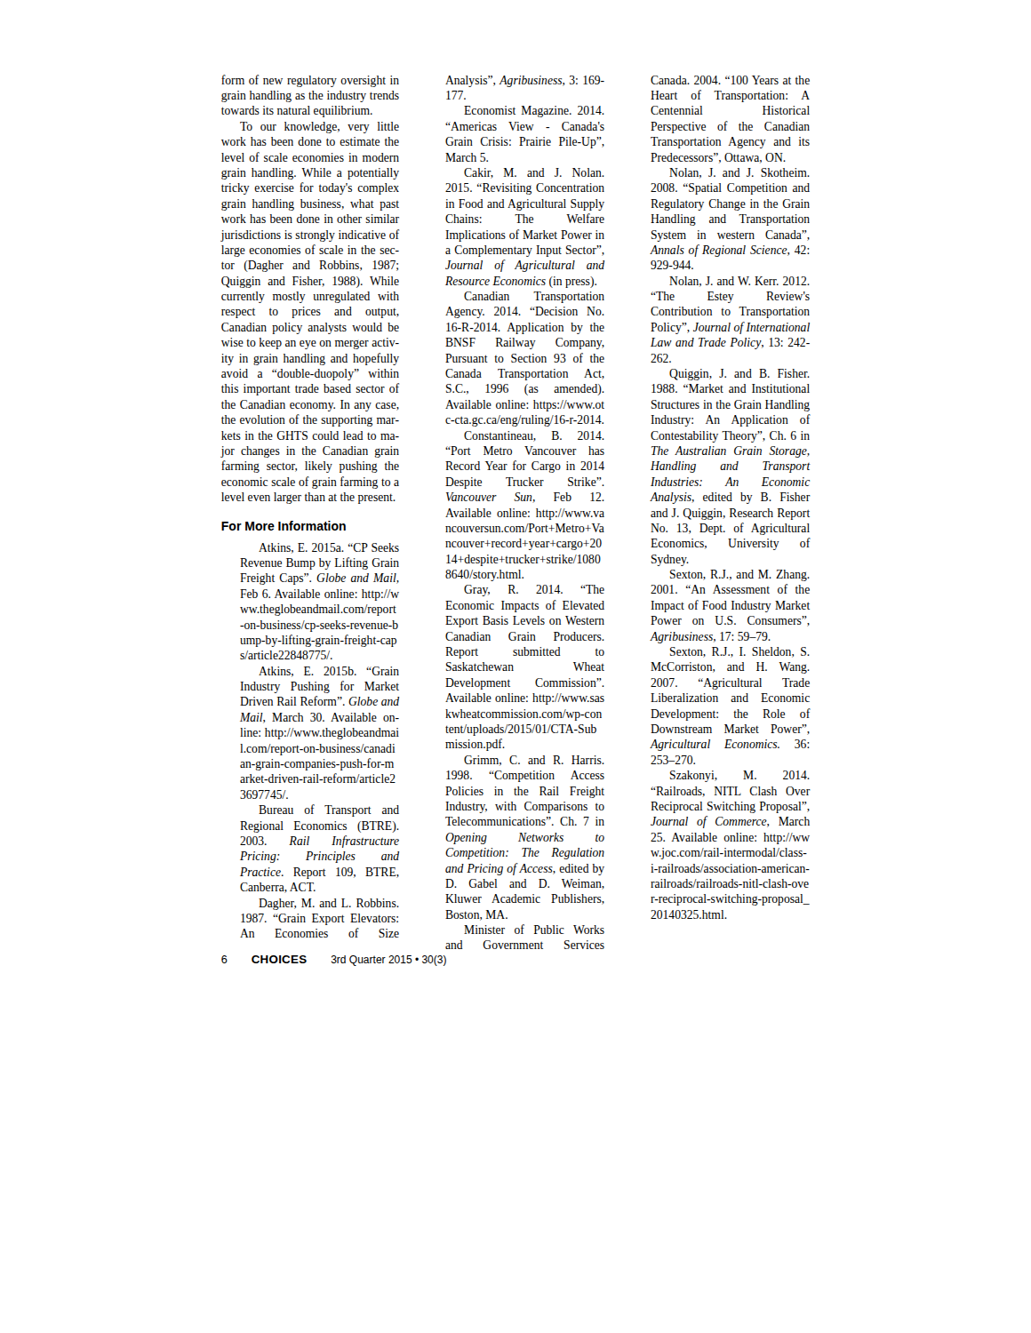form of new regulatory oversight in grain handling as the industry trends towards its natural equilibrium.
To our knowledge, very little work has been done to estimate the level of scale economies in modern grain handling. While a potentially tricky exercise for today's complex grain handling business, what past work has been done in other similar jurisdictions is strongly indicative of large economies of scale in the sector (Dagher and Robbins, 1987; Quiggin and Fisher, 1988). While currently mostly unregulated with respect to prices and output, Canadian policy analysts would be wise to keep an eye on merger activity in grain handling and hopefully avoid a “double-duopoly” within this important trade based sector of the Canadian economy. In any case, the evolution of the supporting markets in the GHTS could lead to major changes in the Canadian grain farming sector, likely pushing the economic scale of grain farming to a level even larger than at the present.
For More Information
Atkins, E. 2015a. “CP Seeks Revenue Bump by Lifting Grain Freight Caps”. Globe and Mail, Feb 6. Available online: http://www.theglobeandmail.com/report-on-business/cp-seeks-revenue-bump-by-lifting-grain-freight-caps/article22848775/.
Atkins, E. 2015b. “Grain Industry Pushing for Market Driven Rail Reform”. Globe and Mail, March 30. Available online: http://www.theglobeandmail.com/report-on-business/canadian-grain-companies-push-for-market-driven-rail-reform/article23697745/.
Bureau of Transport and Regional Economics (BTRE). 2003. Rail Infrastructure Pricing: Principles and Practice. Report 109, BTRE, Canberra, ACT.
Dagher, M. and L. Robbins. 1987. “Grain Export Elevators: An Economies of Size Analysis”, Agribusiness, 3: 169-177.
Economist Magazine. 2014. “Americas View - Canada's Grain Crisis: Prairie Pile-Up”, March 5.
Cakir, M. and J. Nolan. 2015. “Revisiting Concentration in Food and Agricultural Supply Chains: The Welfare Implications of Market Power in a Complementary Input Sector”, Journal of Agricultural and Resource Economics (in press).
Canadian Transportation Agency. 2014. “Decision No. 16-R-2014. Application by the BNSF Railway Company, Pursuant to Section 93 of the Canada Transportation Act, S.C., 1996 (as amended). Available online: https://www.otc-cta.gc.ca/eng/ruling/16-r-2014.
Constantineau, B. 2014. “Port Metro Vancouver has Record Year for Cargo in 2014 Despite Trucker Strike”. Vancouver Sun, Feb 12. Available online: http://www.vancouversun.com/Port+Metro+Vancouver+record+year+cargo+2014+despite+trucker+strike/10808640/story.html.
Gray, R. 2014. “The Economic Impacts of Elevated Export Basis Levels on Western Canadian Grain Producers. Report submitted to Saskatchewan Wheat Development Commission”. Available online: http://www.saskwheatcommission.com/wp-content/uploads/2015/01/CTA-Submission.pdf.
Grimm, C. and R. Harris. 1998. “Competition Access Policies in the Rail Freight Industry, with Comparisons to Telecommunications”. Ch. 7 in Opening Networks to Competition: The Regulation and Pricing of Access, edited by D. Gabel and D. Weiman, Kluwer Academic Publishers, Boston, MA.
Minister of Public Works and Government Services Canada. 2004. “100 Years at the Heart of Transportation: A Centennial Historical Perspective of the Canadian Transportation Agency and its Predecessors”, Ottawa, ON.
Nolan, J. and J. Skotheim. 2008. “Spatial Competition and Regulatory Change in the Grain Handling and Transportation System in western Canada”, Annals of Regional Science, 42: 929-944.
Nolan, J. and W. Kerr. 2012. “The Estey Review's Contribution to Transportation Policy”, Journal of International Law and Trade Policy, 13: 242-262.
Quiggin, J. and B. Fisher. 1988. “Market and Institutional Structures in the Grain Handling Industry: An Application of Contestability Theory”, Ch. 6 in The Australian Grain Storage, Handling and Transport Industries: An Economic Analysis, edited by B. Fisher and J. Quiggin, Research Report No. 13, Dept. of Agricultural Economics, University of Sydney.
Sexton, R.J., and M. Zhang. 2001. “An Assessment of the Impact of Food Industry Market Power on U.S. Consumers”, Agribusiness, 17: 59–79.
Sexton, R.J., I. Sheldon, S. McCorriston, and H. Wang. 2007. “Agricultural Trade Liberalization and Economic Development: the Role of Downstream Market Power”, Agricultural Economics. 36: 253–270.
Szakonyi, M. 2014. “Railroads, NITL Clash Over Reciprocal Switching Proposal”, Journal of Commerce, March 25. Available online: http://www.joc.com/rail-intermodal/class-i-railroads/association-american-railroads/railroads-nitl-clash-over-reciprocal-switching-proposal_20140325.html.
6 CHOICES 3rd Quarter 2015 • 30(3)